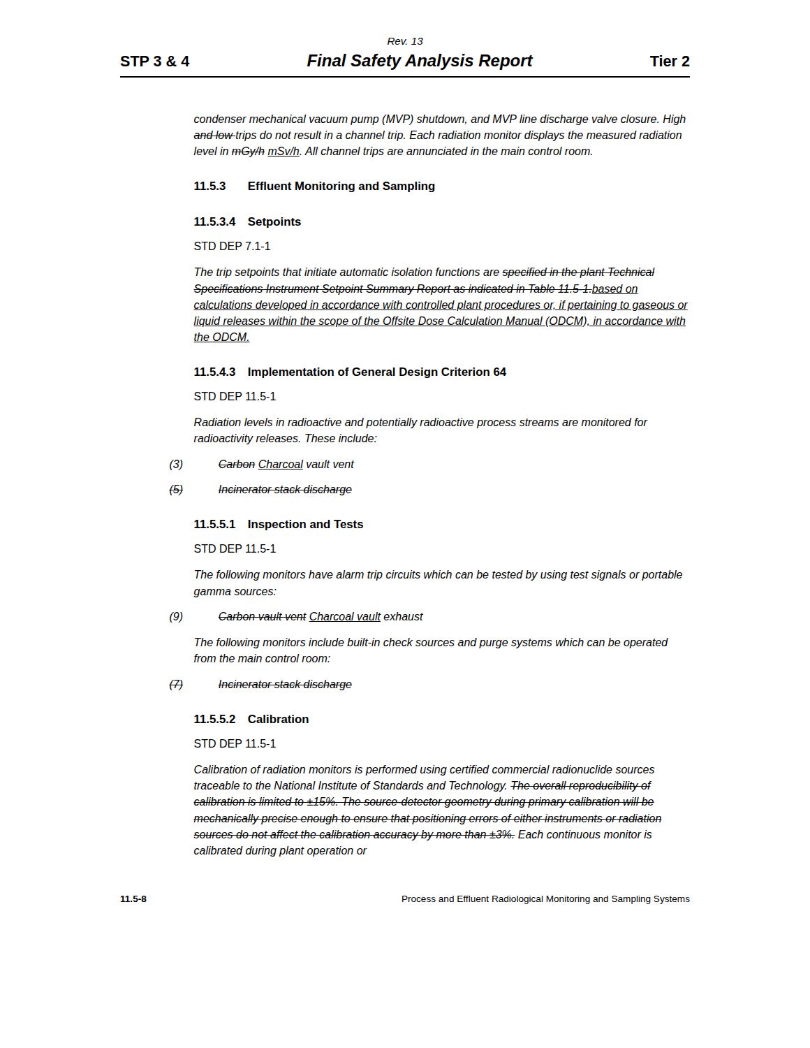Rev. 13
STP 3 & 4
Final Safety Analysis Report
Tier 2
condenser mechanical vacuum pump (MVP) shutdown, and MVP line discharge valve closure. High and low trips do not result in a channel trip. Each radiation monitor displays the measured radiation level in mGy/h mSv/h. All channel trips are annunciated in the main control room.
11.5.3 Effluent Monitoring and Sampling
11.5.3.4 Setpoints
STD DEP 7.1-1
The trip setpoints that initiate automatic isolation functions are specified in the plant Technical Specifications Instrument Setpoint Summary Report as indicated in Table 11.5-1.based on calculations developed in accordance with controlled plant procedures or, if pertaining to gaseous or liquid releases within the scope of the Offsite Dose Calculation Manual (ODCM), in accordance with the ODCM.
11.5.4.3 Implementation of General Design Criterion 64
STD DEP 11.5-1
Radiation levels in radioactive and potentially radioactive process streams are monitored for radioactivity releases. These include:
(3) Carbon Charcoal vault vent
(5) Incinerator stack discharge
11.5.5.1 Inspection and Tests
STD DEP 11.5-1
The following monitors have alarm trip circuits which can be tested by using test signals or portable gamma sources:
(9) Carbon vault vent Charcoal vault exhaust
The following monitors include built-in check sources and purge systems which can be operated from the main control room:
(7) Incinerator stack discharge
11.5.5.2 Calibration
STD DEP 11.5-1
Calibration of radiation monitors is performed using certified commercial radionuclide sources traceable to the National Institute of Standards and Technology. The overall reproducibility of calibration is limited to ±15%. The source-detector geometry during primary calibration will be mechanically precise enough to ensure that positioning errors of either instruments or radiation sources do not affect the calibration accuracy by more than ±3%. Each continuous monitor is calibrated during plant operation or
11.5-8
Process and Effluent Radiological Monitoring and Sampling Systems